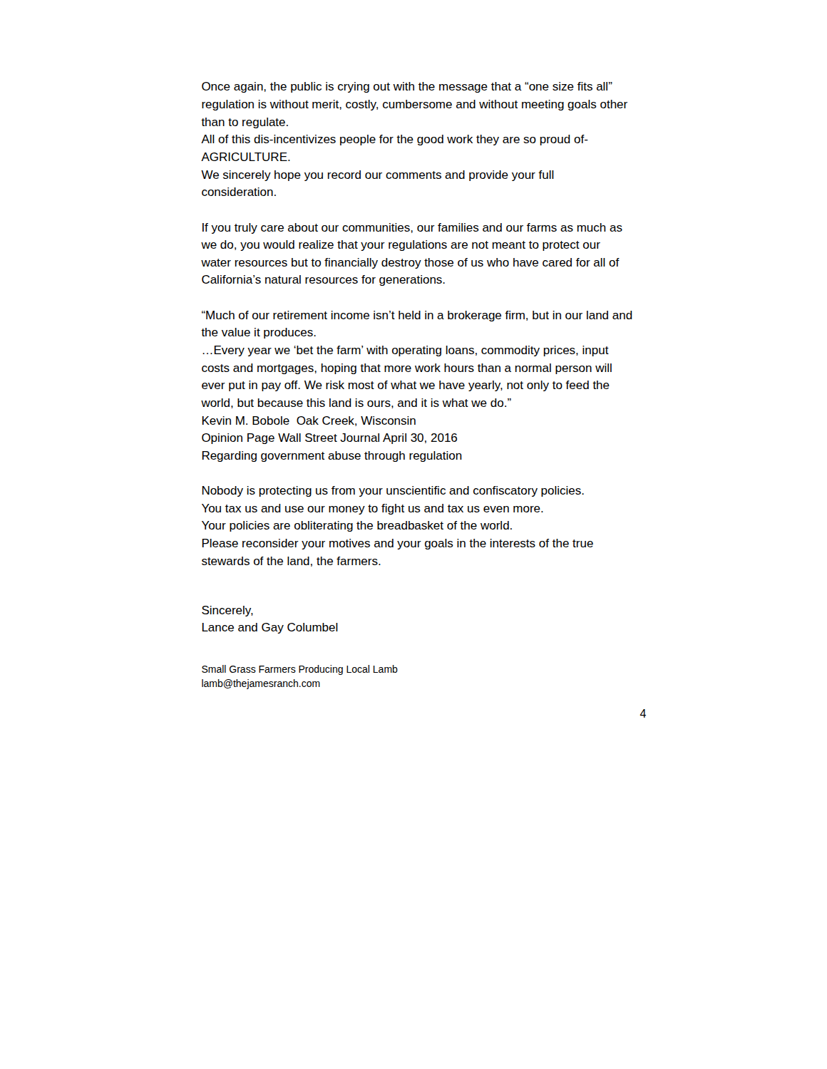Once again, the public is crying out with the message that a “one size fits all” regulation is without merit, costly, cumbersome and without meeting goals other than to regulate.
All of this dis-incentivizes people for the good work they are so proud of-AGRICULTURE.
We sincerely hope you record our comments and provide your full consideration.
If you truly care about our communities, our families and our farms as much as we do, you would realize that your regulations are not meant to protect our water resources but to financially destroy those of us who have cared for all of California’s natural resources for generations.
“Much of our retirement income isn’t held in a brokerage firm, but in our land and the value it produces.
…Every year we ‘bet the farm’ with operating loans, commodity prices, input costs and mortgages, hoping that more work hours than a normal person will ever put in pay off. We risk most of what we have yearly, not only to feed the world, but because this land is ours, and it is what we do.”
Kevin M. Bobole Oak Creek, Wisconsin
Opinion Page Wall Street Journal April 30, 2016
Regarding government abuse through regulation
Nobody is protecting us from your unscientific and confiscatory policies.
You tax us and use our money to fight us and tax us even more.
Your policies are obliterating the breadbasket of the world.
Please reconsider your motives and your goals in the interests of the true stewards of the land, the farmers.
Sincerely,
Lance and Gay Columbel
Small Grass Farmers Producing Local Lamb
lamb@thejamesranch.com
4